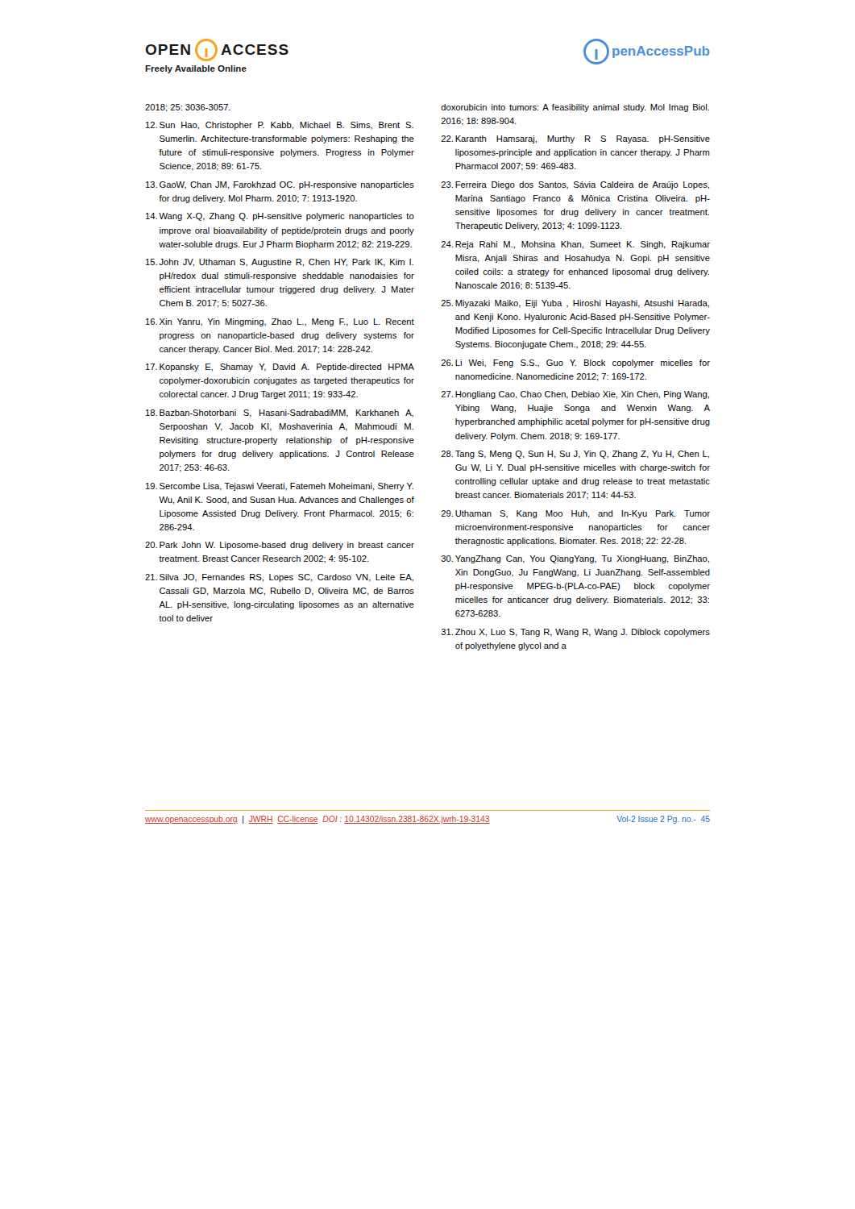OPEN ACCESS
Freely Available Online
pen Access Pub
2018; 25: 3036-3057.
12. Sun Hao, Christopher P. Kabb, Michael B. Sims, Brent S. Sumerlin. Architecture-transformable polymers: Reshaping the future of stimuli-responsive polymers. Progress in Polymer Science, 2018; 89: 61-75.
13. GaoW, Chan JM, Farokhzad OC. pH-responsive nanoparticles for drug delivery. Mol Pharm. 2010; 7: 1913-1920.
14. Wang X-Q, Zhang Q. pH-sensitive polymeric nanoparticles to improve oral bioavailability of peptide/protein drugs and poorly water-soluble drugs. Eur J Pharm Biopharm 2012; 82: 219-229.
15. John JV, Uthaman S, Augustine R, Chen HY, Park IK, Kim I. pH/redox dual stimuli-responsive sheddable nanodaisies for efficient intracellular tumour triggered drug delivery. J Mater Chem B. 2017; 5: 5027-36.
16. Xin Yanru, Yin Mingming, Zhao L., Meng F., Luo L. Recent progress on nanoparticle-based drug delivery systems for cancer therapy. Cancer Biol. Med. 2017; 14: 228-242.
17. Kopansky E, Shamay Y, David A. Peptide-directed HPMA copolymer-doxorubicin conjugates as targeted therapeutics for colorectal cancer. J Drug Target 2011; 19: 933-42.
18. Bazban-Shotorbani S, Hasani-SadrabadiMM, Karkhaneh A, Serpooshan V, Jacob KI, Moshaverinia A, Mahmoudi M. Revisiting structure-property relationship of pH-responsive polymers for drug delivery applications. J Control Release 2017; 253: 46-63.
19. Sercombe Lisa, Tejaswi Veerati, Fatemeh Moheimani, Sherry Y. Wu, Anil K. Sood, and Susan Hua. Advances and Challenges of Liposome Assisted Drug Delivery. Front Pharmacol. 2015; 6: 286-294.
20. Park John W. Liposome-based drug delivery in breast cancer treatment. Breast Cancer Research 2002; 4: 95-102.
21. Silva JO, Fernandes RS, Lopes SC, Cardoso VN, Leite EA, Cassali GD, Marzola MC, Rubello D, Oliveira MC, de Barros AL. pH-sensitive, long-circulating liposomes as an alternative tool to deliver
doxorubicin into tumors: A feasibility animal study. Mol Imag Biol. 2016; 18: 898-904.
22. Karanth Hamsaraj, Murthy R S Rayasa. pH-Sensitive liposomes-principle and application in cancer therapy. J Pharm Pharmacol 2007; 59: 469-483.
23. Ferreira Diego dos Santos, Sávia Caldeira de Araújo Lopes, Marina Santiago Franco & Mônica Cristina Oliveira. pH-sensitive liposomes for drug delivery in cancer treatment. Therapeutic Delivery, 2013; 4: 1099-1123.
24. Reja Rahi M., Mohsina Khan, Sumeet K. Singh, Rajkumar Misra, Anjali Shiras and Hosahudya N. Gopi. pH sensitive coiled coils: a strategy for enhanced liposomal drug delivery. Nanoscale 2016; 8: 5139-45.
25. Miyazaki Maiko, Eiji Yuba , Hiroshi Hayashi, Atsushi Harada, and Kenji Kono. Hyaluronic Acid-Based pH-Sensitive Polymer-Modified Liposomes for Cell-Specific Intracellular Drug Delivery Systems. Bioconjugate Chem., 2018; 29: 44-55.
26. Li Wei, Feng S.S., Guo Y. Block copolymer micelles for nanomedicine. Nanomedicine 2012; 7: 169-172.
27. Hongliang Cao, Chao Chen, Debiao Xie, Xin Chen, Ping Wang, Yibing Wang, Huajie Songa and Wenxin Wang. A hyperbranched amphiphilic acetal polymer for pH-sensitive drug delivery. Polym. Chem. 2018; 9: 169-177.
28. Tang S, Meng Q, Sun H, Su J, Yin Q, Zhang Z, Yu H, Chen L, Gu W, Li Y. Dual pH-sensitive micelles with charge-switch for controlling cellular uptake and drug release to treat metastatic breast cancer. Biomaterials 2017; 114: 44-53.
29. Uthaman S, Kang Moo Huh, and In-Kyu Park. Tumor microenvironment-responsive nanoparticles for cancer theragnostic applications. Biomater. Res. 2018; 22: 22-28.
30. YangZhang Can, You QiangYang, Tu XiongHuang, BinZhao, Xin DongGuo, Ju FangWang, Li JuanZhang. Self-assembled pH-responsive MPEG-b-(PLA-co-PAE) block copolymer micelles for anticancer drug delivery. Biomaterials. 2012; 33: 6273-6283.
31. Zhou X, Luo S, Tang R, Wang R, Wang J. Diblock copolymers of polyethylene glycol and a
www.openaccesspub.org | JWRH CC-license DOI : 10.14302/issn.2381-862X.jwrh-19-3143
Vol-2 Issue 2 Pg. no.- 45